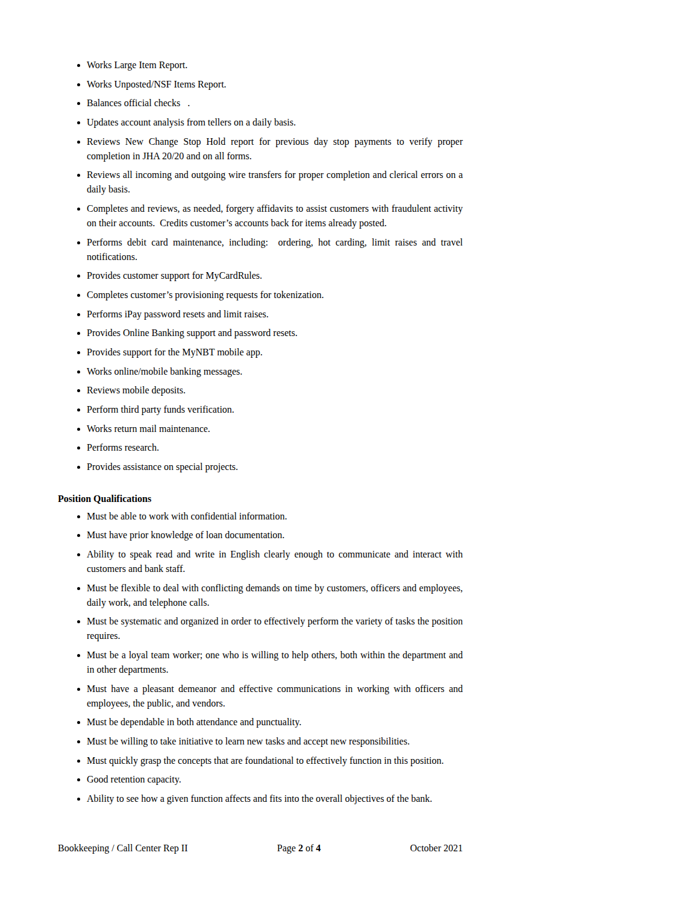Works Large Item Report.
Works Unposted/NSF Items Report.
Balances official checks .
Updates account analysis from tellers on a daily basis.
Reviews New Change Stop Hold report for previous day stop payments to verify proper completion in JHA 20/20 and on all forms.
Reviews all incoming and outgoing wire transfers for proper completion and clerical errors on a daily basis.
Completes and reviews, as needed, forgery affidavits to assist customers with fraudulent activity on their accounts. Credits customer’s accounts back for items already posted.
Performs debit card maintenance, including: ordering, hot carding, limit raises and travel notifications.
Provides customer support for MyCardRules.
Completes customer’s provisioning requests for tokenization.
Performs iPay password resets and limit raises.
Provides Online Banking support and password resets.
Provides support for the MyNBT mobile app.
Works online/mobile banking messages.
Reviews mobile deposits.
Perform third party funds verification.
Works return mail maintenance.
Performs research.
Provides assistance on special projects.
Position Qualifications
Must be able to work with confidential information.
Must have prior knowledge of loan documentation.
Ability to speak read and write in English clearly enough to communicate and interact with customers and bank staff.
Must be flexible to deal with conflicting demands on time by customers, officers and employees, daily work, and telephone calls.
Must be systematic and organized in order to effectively perform the variety of tasks the position requires.
Must be a loyal team worker; one who is willing to help others, both within the department and in other departments.
Must have a pleasant demeanor and effective communications in working with officers and employees, the public, and vendors.
Must be dependable in both attendance and punctuality.
Must be willing to take initiative to learn new tasks and accept new responsibilities.
Must quickly grasp the concepts that are foundational to effectively function in this position.
Good retention capacity.
Ability to see how a given function affects and fits into the overall objectives of the bank.
Bookkeeping / Call Center Rep II Page 2 of 4 October 2021